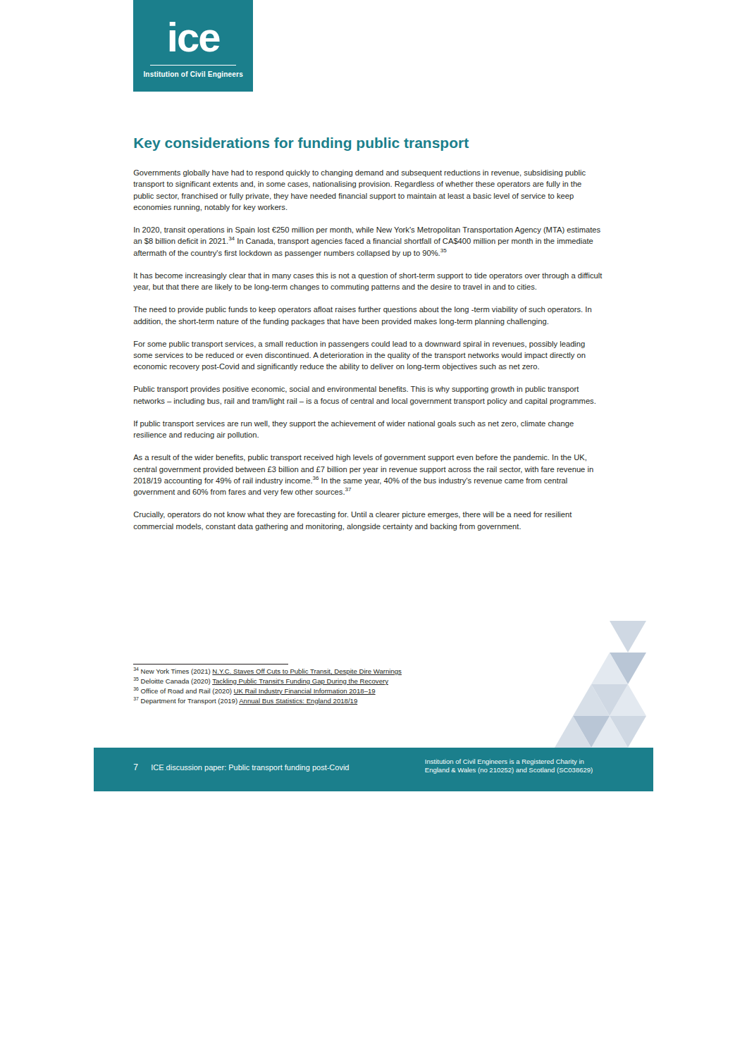ice
Institution of Civil Engineers
Key considerations for funding public transport
Governments globally have had to respond quickly to changing demand and subsequent reductions in revenue, subsidising public transport to significant extents and, in some cases, nationalising provision. Regardless of whether these operators are fully in the public sector, franchised or fully private, they have needed financial support to maintain at least a basic level of service to keep economies running, notably for key workers.
In 2020, transit operations in Spain lost €250 million per month, while New York's Metropolitan Transportation Agency (MTA) estimates an $8 billion deficit in 2021.34 In Canada, transport agencies faced a financial shortfall of CA$400 million per month in the immediate aftermath of the country's first lockdown as passenger numbers collapsed by up to 90%.35
It has become increasingly clear that in many cases this is not a question of short-term support to tide operators over through a difficult year, but that there are likely to be long-term changes to commuting patterns and the desire to travel in and to cities.
The need to provide public funds to keep operators afloat raises further questions about the long -term viability of such operators. In addition, the short-term nature of the funding packages that have been provided makes long-term planning challenging.
For some public transport services, a small reduction in passengers could lead to a downward spiral in revenues, possibly leading some services to be reduced or even discontinued. A deterioration in the quality of the transport networks would impact directly on economic recovery post-Covid and significantly reduce the ability to deliver on long-term objectives such as net zero.
Public transport provides positive economic, social and environmental benefits. This is why supporting growth in public transport networks – including bus, rail and tram/light rail – is a focus of central and local government transport policy and capital programmes.
If public transport services are run well, they support the achievement of wider national goals such as net zero, climate change resilience and reducing air pollution.
As a result of the wider benefits, public transport received high levels of government support even before the pandemic. In the UK, central government provided between £3 billion and £7 billion per year in revenue support across the rail sector, with fare revenue in 2018/19 accounting for 49% of rail industry income.36 In the same year, 40% of the bus industry's revenue came from central government and 60% from fares and very few other sources.37
Crucially, operators do not know what they are forecasting for. Until a clearer picture emerges, there will be a need for resilient commercial models, constant data gathering and monitoring, alongside certainty and backing from government.
34 New York Times (2021) N.Y.C. Staves Off Cuts to Public Transit, Despite Dire Warnings
35 Deloitte Canada (2020) Tackling Public Transit's Funding Gap During the Recovery
36 Office of Road and Rail (2020) UK Rail Industry Financial Information 2018–19
37 Department for Transport (2019) Annual Bus Statistics: England 2018/19
7 ICE discussion paper: Public transport funding post-Covid
Institution of Civil Engineers is a Registered Charity in
England & Wales (no 210252) and Scotland (SC038629)